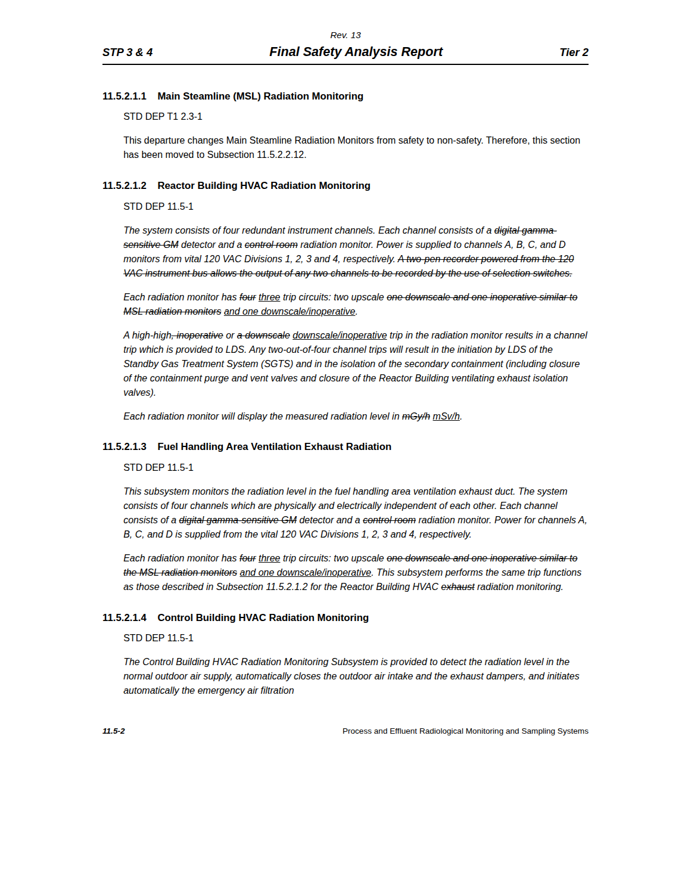Rev. 13
STP 3 & 4
Final Safety Analysis Report
Tier 2
11.5.2.1.1 Main Steamline (MSL) Radiation Monitoring
STD DEP T1 2.3-1
This departure changes Main Steamline Radiation Monitors from safety to non-safety. Therefore, this section has been moved to Subsection 11.5.2.2.12.
11.5.2.1.2 Reactor Building HVAC Radiation Monitoring
STD DEP 11.5-1
The system consists of four redundant instrument channels. Each channel consists of a digital gamma-sensitive GM detector and a control room radiation monitor. Power is supplied to channels A, B, C, and D monitors from vital 120 VAC Divisions 1, 2, 3 and 4, respectively. A two-pen recorder powered from the 120 VAC instrument bus allows the output of any two channels to be recorded by the use of selection switches.
Each radiation monitor has four three trip circuits: two upscale one downscale and one inoperative similar to MSL radiation monitors and one downscale/inoperative.
A high-high, inoperative or a downscale downscale/inoperative trip in the radiation monitor results in a channel trip which is provided to LDS. Any two-out-of-four channel trips will result in the initiation by LDS of the Standby Gas Treatment System (SGTS) and in the isolation of the secondary containment (including closure of the containment purge and vent valves and closure of the Reactor Building ventilating exhaust isolation valves).
Each radiation monitor will display the measured radiation level in mGy/h mSv/h.
11.5.2.1.3 Fuel Handling Area Ventilation Exhaust Radiation
STD DEP 11.5-1
This subsystem monitors the radiation level in the fuel handling area ventilation exhaust duct. The system consists of four channels which are physically and electrically independent of each other. Each channel consists of a digital gamma-sensitive GM detector and a control room radiation monitor. Power for channels A, B, C, and D is supplied from the vital 120 VAC Divisions 1, 2, 3 and 4, respectively.
Each radiation monitor has four three trip circuits: two upscale one downscale and one inoperative similar to the MSL radiation monitors and one downscale/inoperative. This subsystem performs the same trip functions as those described in Subsection 11.5.2.1.2 for the Reactor Building HVAC exhaust radiation monitoring.
11.5.2.1.4 Control Building HVAC Radiation Monitoring
STD DEP 11.5-1
The Control Building HVAC Radiation Monitoring Subsystem is provided to detect the radiation level in the normal outdoor air supply, automatically closes the outdoor air intake and the exhaust dampers, and initiates automatically the emergency air filtration
11.5-2
Process and Effluent Radiological Monitoring and Sampling Systems